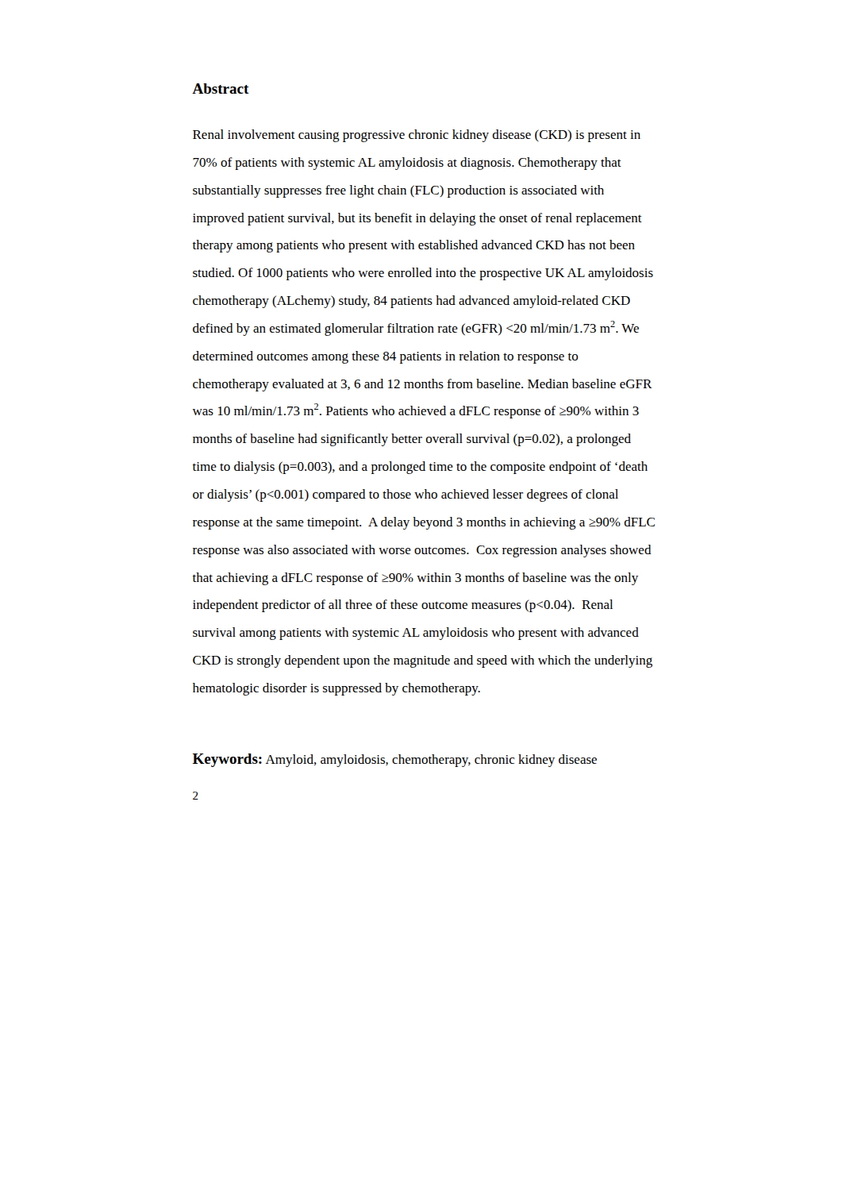Abstract
Renal involvement causing progressive chronic kidney disease (CKD) is present in 70% of patients with systemic AL amyloidosis at diagnosis. Chemotherapy that substantially suppresses free light chain (FLC) production is associated with improved patient survival, but its benefit in delaying the onset of renal replacement therapy among patients who present with established advanced CKD has not been studied. Of 1000 patients who were enrolled into the prospective UK AL amyloidosis chemotherapy (ALchemy) study, 84 patients had advanced amyloid-related CKD defined by an estimated glomerular filtration rate (eGFR) <20 ml/min/1.73 m2. We determined outcomes among these 84 patients in relation to response to chemotherapy evaluated at 3, 6 and 12 months from baseline. Median baseline eGFR was 10 ml/min/1.73 m2. Patients who achieved a dFLC response of ≥90% within 3 months of baseline had significantly better overall survival (p=0.02), a prolonged time to dialysis (p=0.003), and a prolonged time to the composite endpoint of ‘death or dialysis’ (p<0.001) compared to those who achieved lesser degrees of clonal response at the same timepoint. A delay beyond 3 months in achieving a ≥90% dFLC response was also associated with worse outcomes. Cox regression analyses showed that achieving a dFLC response of ≥90% within 3 months of baseline was the only independent predictor of all three of these outcome measures (p<0.04). Renal survival among patients with systemic AL amyloidosis who present with advanced CKD is strongly dependent upon the magnitude and speed with which the underlying hematologic disorder is suppressed by chemotherapy.
Keywords: Amyloid, amyloidosis, chemotherapy, chronic kidney disease
2